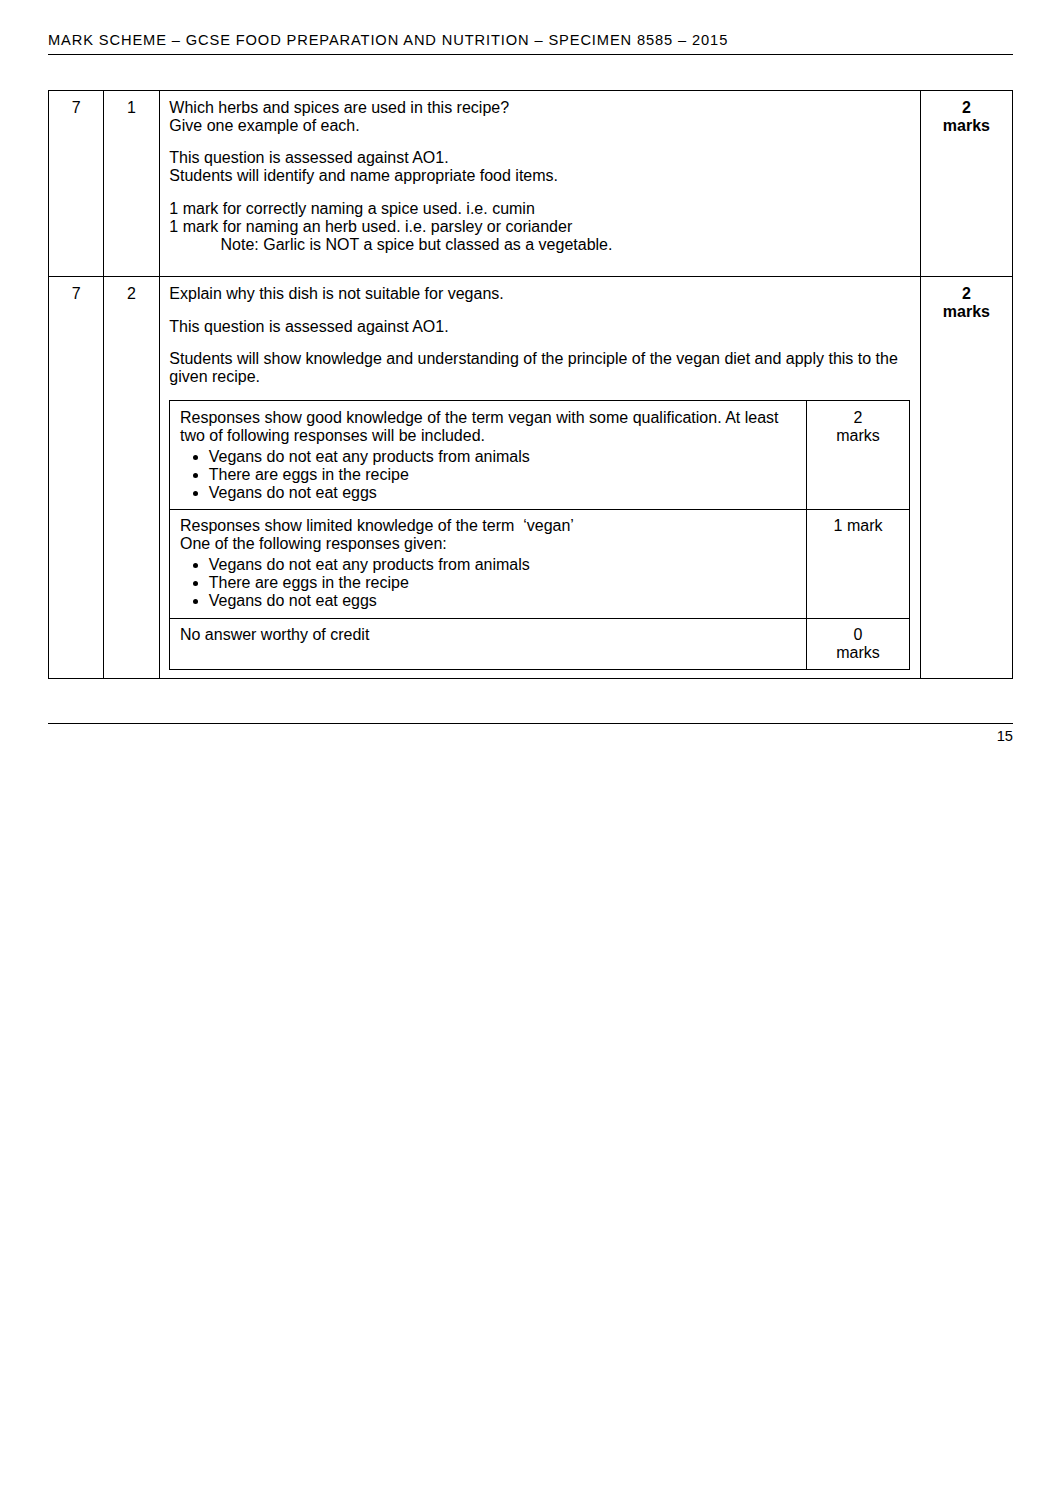MARK SCHEME – GCSE FOOD PREPARATION AND NUTRITION – SPECIMEN 8585 – 2015
| 7 | 1 | Which herbs and spices are used in this recipe? Give one example of each. This question is assessed against AO1. Students will identify and name appropriate food items. 1 mark for correctly naming a spice used. i.e. cumin 1 mark for naming an herb used. i.e. parsley or coriander Note: Garlic is NOT a spice but classed as a vegetable. | 2 marks |
| 7 | 2 | Explain why this dish is not suitable for vegans. This question is assessed against AO1. Students will show knowledge and understanding of the principle of the vegan diet and apply this to the given recipe. / Responses show good knowledge of the term vegan with some qualification. At least two of following responses will be included. Vegans do not eat any products from animals There are eggs in the recipe Vegans do not eat eggs / 2 marks / / Responses show limited knowledge of the term ‘vegan’ One of the following responses given: Vegans do not eat any products from animals There are eggs in the recipe Vegans do not eat eggs / 1 mark / / No answer worthy of credit / 0 marks / | 2 marks |
15